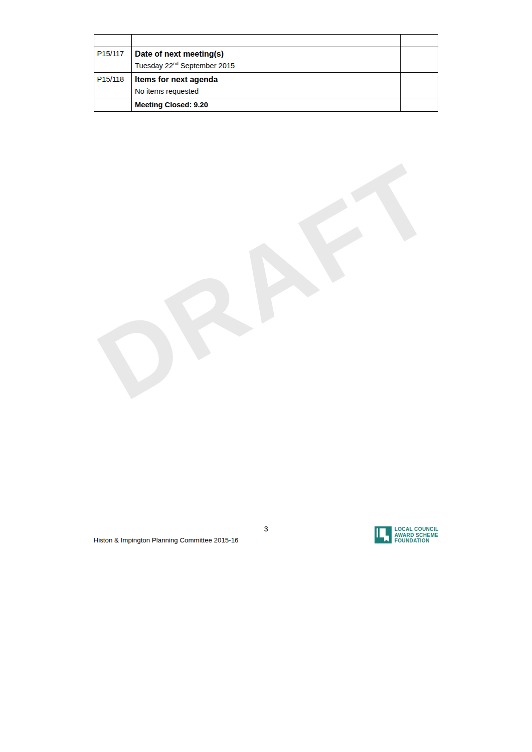DRAFT
| P15/117 | Date of next meeting(s) Tuesday 22 nd September 2015 | |
| P15/118 | Items for next agenda No items requested | |
| | Meeting Closed: 9.20 | |
3
Histon & Impington Planning Committee 2015-16
Local Council
Award Scheme
Foundation